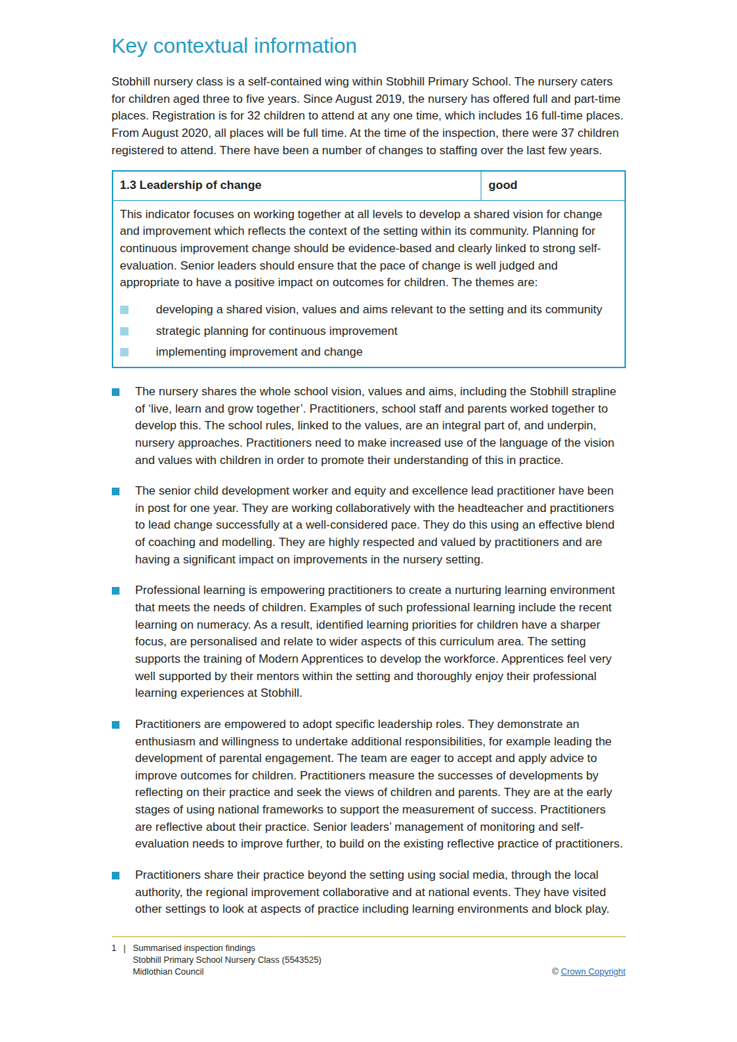Key contextual information
Stobhill nursery class is a self-contained wing within Stobhill Primary School. The nursery caters for children aged three to five years. Since August 2019, the nursery has offered full and part-time places. Registration is for 32 children to attend at any one time, which includes 16 full-time places. From August 2020, all places will be full time. At the time of the inspection, there were 37 children registered to attend. There have been a number of changes to staffing over the last few years.
| 1.3 Leadership of change | good |
| This indicator focuses on working together at all levels to develop a shared vision for change and improvement which reflects the context of the setting within its community. Planning for continuous improvement change should be evidence-based and clearly linked to strong self-evaluation. Senior leaders should ensure that the pace of change is well judged and appropriate to have a positive impact on outcomes for children. The themes are: developing a shared vision, values and aims relevant to the setting and its community strategic planning for continuous improvement implementing improvement and change |
The nursery shares the whole school vision, values and aims, including the Stobhill strapline of ‘live, learn and grow together’. Practitioners, school staff and parents worked together to develop this. The school rules, linked to the values, are an integral part of, and underpin, nursery approaches. Practitioners need to make increased use of the language of the vision and values with children in order to promote their understanding of this in practice.
The senior child development worker and equity and excellence lead practitioner have been in post for one year. They are working collaboratively with the headteacher and practitioners to lead change successfully at a well-considered pace. They do this using an effective blend of coaching and modelling. They are highly respected and valued by practitioners and are having a significant impact on improvements in the nursery setting.
Professional learning is empowering practitioners to create a nurturing learning environment that meets the needs of children. Examples of such professional learning include the recent learning on numeracy. As a result, identified learning priorities for children have a sharper focus, are personalised and relate to wider aspects of this curriculum area. The setting supports the training of Modern Apprentices to develop the workforce. Apprentices feel very well supported by their mentors within the setting and thoroughly enjoy their professional learning experiences at Stobhill.
Practitioners are empowered to adopt specific leadership roles. They demonstrate an enthusiasm and willingness to undertake additional responsibilities, for example leading the development of parental engagement. The team are eager to accept and apply advice to improve outcomes for children. Practitioners measure the successes of developments by reflecting on their practice and seek the views of children and parents. They are at the early stages of using national frameworks to support the measurement of success. Practitioners are reflective about their practice. Senior leaders’ management of monitoring and self-evaluation needs to improve further, to build on the existing reflective practice of practitioners.
Practitioners share their practice beyond the setting using social media, through the local authority, the regional improvement collaborative and at national events. They have visited other settings to look at aspects of practice including learning environments and block play.
1 |
Summarised inspection findings
Stobhill Primary School Nursery Class (5543525)
Midlothian Council
© Crown Copyright